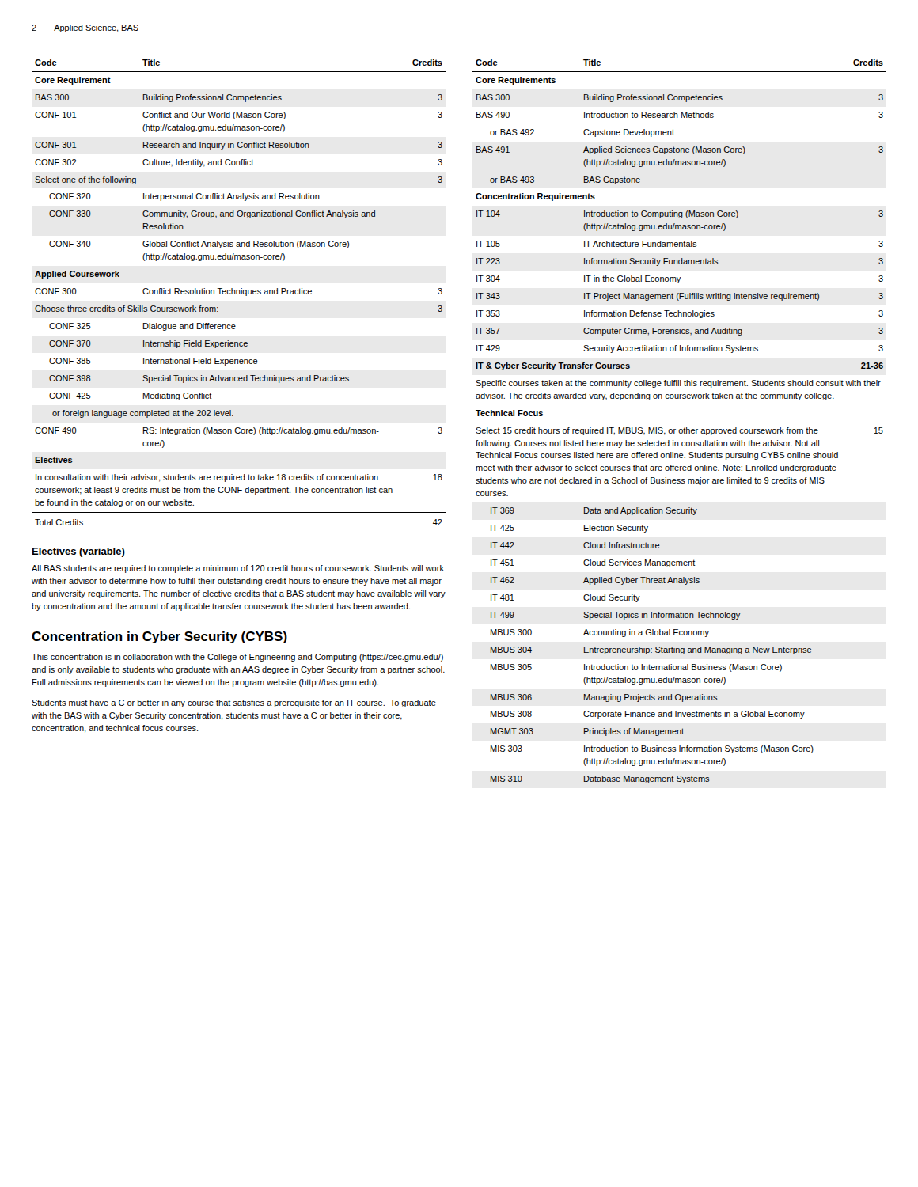2 Applied Science, BAS
| Code | Title | Credits |
| --- | --- | --- |
| Core Requirement |
| BAS 300 | Building Professional Competencies | 3 |
| CONF 101 | Conflict and Our World (Mason Core) ( http://catalog.gmu.edu/mason-core/ ) | 3 |
| CONF 301 | Research and Inquiry in Conflict Resolution | 3 |
| CONF 302 | Culture, Identity, and Conflict | 3 |
| Select one of the following | 3 |
| CONF 320 | Interpersonal Conflict Analysis and Resolution | |
| CONF 330 | Community, Group, and Organizational Conflict Analysis and Resolution | |
| CONF 340 | Global Conflict Analysis and Resolution (Mason Core) ( http://catalog.gmu.edu/mason-core/ ) | |
| Applied Coursework |
| CONF 300 | Conflict Resolution Techniques and Practice | 3 |
| Choose three credits of Skills Coursework from: | 3 |
| CONF 325 | Dialogue and Difference | |
| CONF 370 | Internship Field Experience | |
| CONF 385 | International Field Experience | |
| CONF 398 | Special Topics in Advanced Techniques and Practices | |
| CONF 425 | Mediating Conflict | |
| or foreign language completed at the 202 level. | |
| CONF 490 | RS: Integration (Mason Core) ( http://catalog.gmu.edu/mason-core/ ) | 3 |
| Electives |
| In consultation with their advisor, students are required to take 18 credits of concentration coursework; at least 9 credits must be from the CONF department. The concentration list can be found in the catalog or on our website. | 18 |
| Total Credits | 42 |
Electives (variable)
All BAS students are required to complete a minimum of 120 credit hours of coursework. Students will work with their advisor to determine how to fulfill their outstanding credit hours to ensure they have met all major and university requirements. The number of elective credits that a BAS student may have available will vary by concentration and the amount of applicable transfer coursework the student has been awarded.
Concentration in Cyber Security (CYBS)
This concentration is in collaboration with the College of Engineering and Computing (https://cec.gmu.edu/) and is only available to students who graduate with an AAS degree in Cyber Security from a partner school. Full admissions requirements can be viewed on the program website (http://bas.gmu.edu).
Students must have a C or better in any course that satisfies a prerequisite for an IT course. To graduate with the BAS with a Cyber Security concentration, students must have a C or better in their core, concentration, and technical focus courses.
| Code | Title | Credits |
| --- | --- | --- |
| Core Requirements |
| BAS 300 | Building Professional Competencies | 3 |
| BAS 490 | Introduction to Research Methods | 3 |
| or BAS 492 | Capstone Development | |
| BAS 491 | Applied Sciences Capstone (Mason Core) ( http://catalog.gmu.edu/mason-core/ ) | 3 |
| or BAS 493 | BAS Capstone | |
| Concentration Requirements |
| IT 104 | Introduction to Computing (Mason Core) ( http://catalog.gmu.edu/mason-core/ ) | 3 |
| IT 105 | IT Architecture Fundamentals | 3 |
| IT 223 | Information Security Fundamentals | 3 |
| IT 304 | IT in the Global Economy | 3 |
| IT 343 | IT Project Management (Fulfills writing intensive requirement) | 3 |
| IT 353 | Information Defense Technologies | 3 |
| IT 357 | Computer Crime, Forensics, and Auditing | 3 |
| IT 429 | Security Accreditation of Information Systems | 3 |
| IT & Cyber Security Transfer Courses | 21-36 |
| Specific courses taken at the community college fulfill this requirement. Students should consult with their advisor. The credits awarded vary, depending on coursework taken at the community college. |
| Technical Focus |
| Select 15 credit hours of required IT, MBUS, MIS, or other approved coursework from the following. Courses not listed here may be selected in consultation with the advisor. Not all Technical Focus courses listed here are offered online. Students pursuing CYBS online should meet with their advisor to select courses that are offered online. Note: Enrolled undergraduate students who are not declared in a School of Business major are limited to 9 credits of MIS courses. | 15 |
| IT 369 | Data and Application Security | |
| IT 425 | Election Security | |
| IT 442 | Cloud Infrastructure | |
| IT 451 | Cloud Services Management | |
| IT 462 | Applied Cyber Threat Analysis | |
| IT 481 | Cloud Security | |
| IT 499 | Special Topics in Information Technology | |
| MBUS 300 | Accounting in a Global Economy | |
| MBUS 304 | Entrepreneurship: Starting and Managing a New Enterprise | |
| MBUS 305 | Introduction to International Business (Mason Core) ( http://catalog.gmu.edu/mason-core/ ) | |
| MBUS 306 | Managing Projects and Operations | |
| MBUS 308 | Corporate Finance and Investments in a Global Economy | |
| MGMT 303 | Principles of Management | |
| MIS 303 | Introduction to Business Information Systems (Mason Core) ( http://catalog.gmu.edu/mason-core/ ) | |
| MIS 310 | Database Management Systems | |